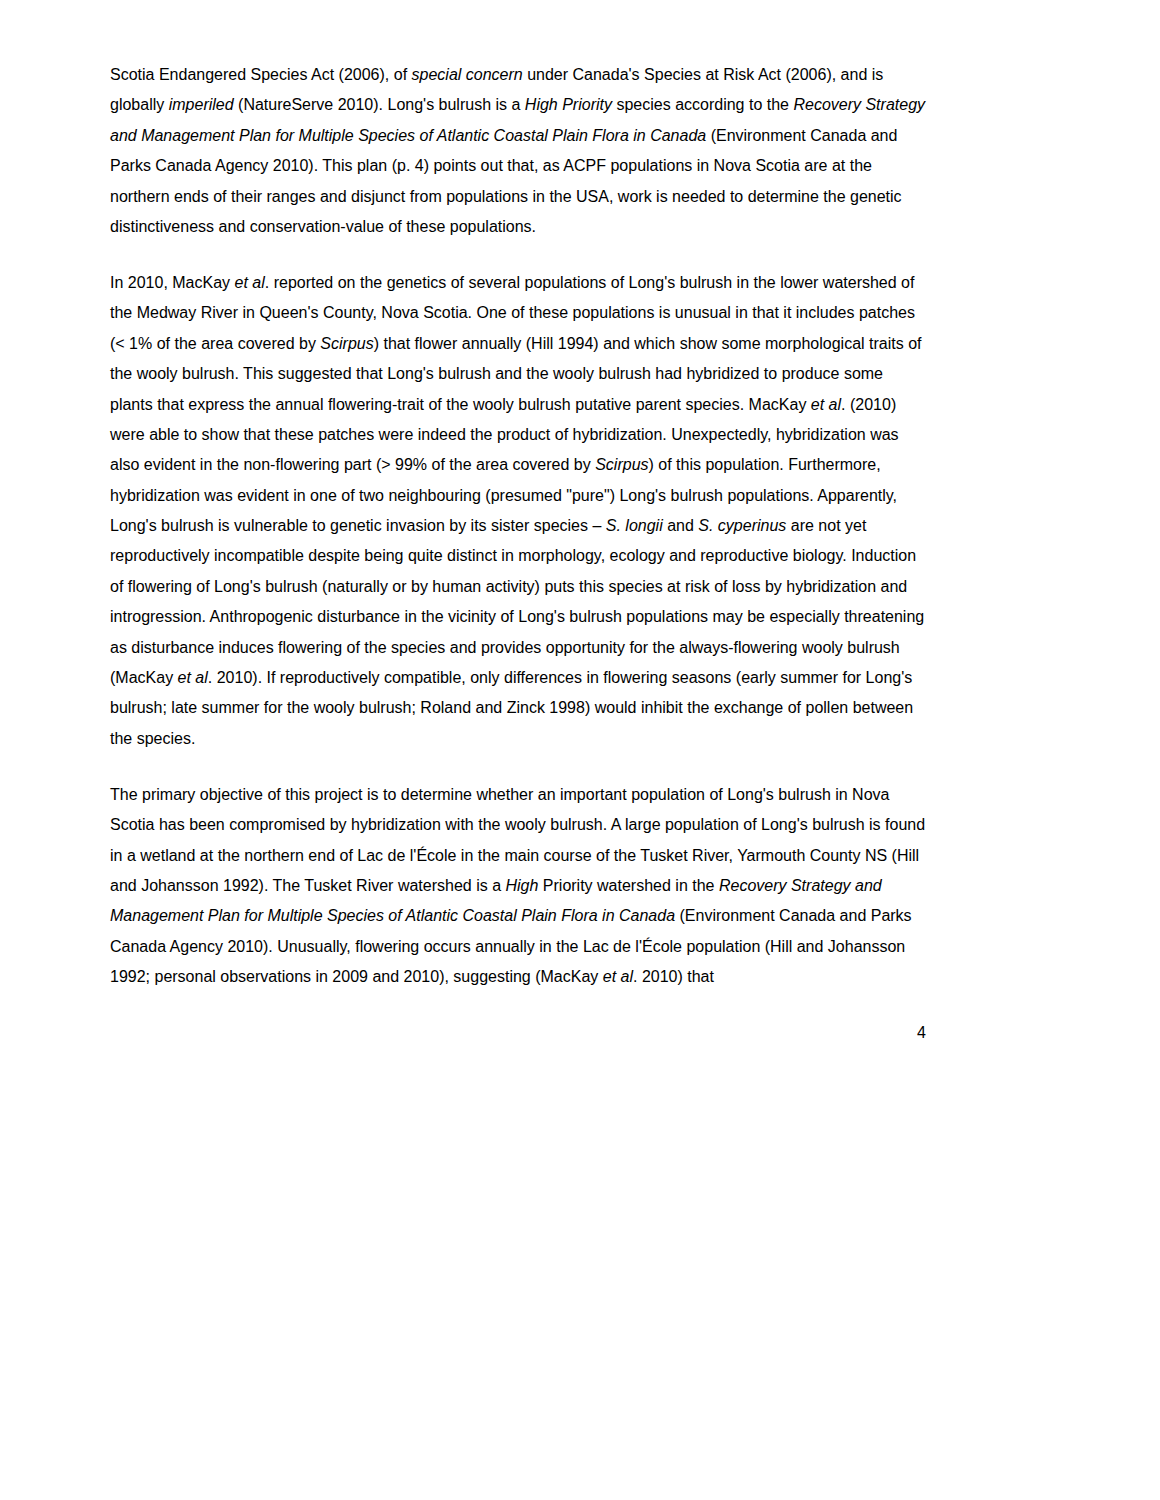Scotia Endangered Species Act (2006), of special concern under Canada's Species at Risk Act (2006), and is globally imperiled (NatureServe 2010). Long's bulrush is a High Priority species according to the Recovery Strategy and Management Plan for Multiple Species of Atlantic Coastal Plain Flora in Canada (Environment Canada and Parks Canada Agency 2010). This plan (p. 4) points out that, as ACPF populations in Nova Scotia are at the northern ends of their ranges and disjunct from populations in the USA, work is needed to determine the genetic distinctiveness and conservation-value of these populations.
In 2010, MacKay et al. reported on the genetics of several populations of Long's bulrush in the lower watershed of the Medway River in Queen's County, Nova Scotia. One of these populations is unusual in that it includes patches (< 1% of the area covered by Scirpus) that flower annually (Hill 1994) and which show some morphological traits of the wooly bulrush. This suggested that Long's bulrush and the wooly bulrush had hybridized to produce some plants that express the annual flowering-trait of the wooly bulrush putative parent species. MacKay et al. (2010) were able to show that these patches were indeed the product of hybridization. Unexpectedly, hybridization was also evident in the non-flowering part (> 99% of the area covered by Scirpus) of this population. Furthermore, hybridization was evident in one of two neighbouring (presumed "pure") Long's bulrush populations. Apparently, Long's bulrush is vulnerable to genetic invasion by its sister species – S. longii and S. cyperinus are not yet reproductively incompatible despite being quite distinct in morphology, ecology and reproductive biology. Induction of flowering of Long's bulrush (naturally or by human activity) puts this species at risk of loss by hybridization and introgression. Anthropogenic disturbance in the vicinity of Long's bulrush populations may be especially threatening as disturbance induces flowering of the species and provides opportunity for the always-flowering wooly bulrush (MacKay et al. 2010). If reproductively compatible, only differences in flowering seasons (early summer for Long's bulrush; late summer for the wooly bulrush; Roland and Zinck 1998) would inhibit the exchange of pollen between the species.
The primary objective of this project is to determine whether an important population of Long's bulrush in Nova Scotia has been compromised by hybridization with the wooly bulrush. A large population of Long's bulrush is found in a wetland at the northern end of Lac de l'École in the main course of the Tusket River, Yarmouth County NS (Hill and Johansson 1992). The Tusket River watershed is a High Priority watershed in the Recovery Strategy and Management Plan for Multiple Species of Atlantic Coastal Plain Flora in Canada (Environment Canada and Parks Canada Agency 2010). Unusually, flowering occurs annually in the Lac de l'École population (Hill and Johansson 1992; personal observations in 2009 and 2010), suggesting (MacKay et al. 2010) that
4